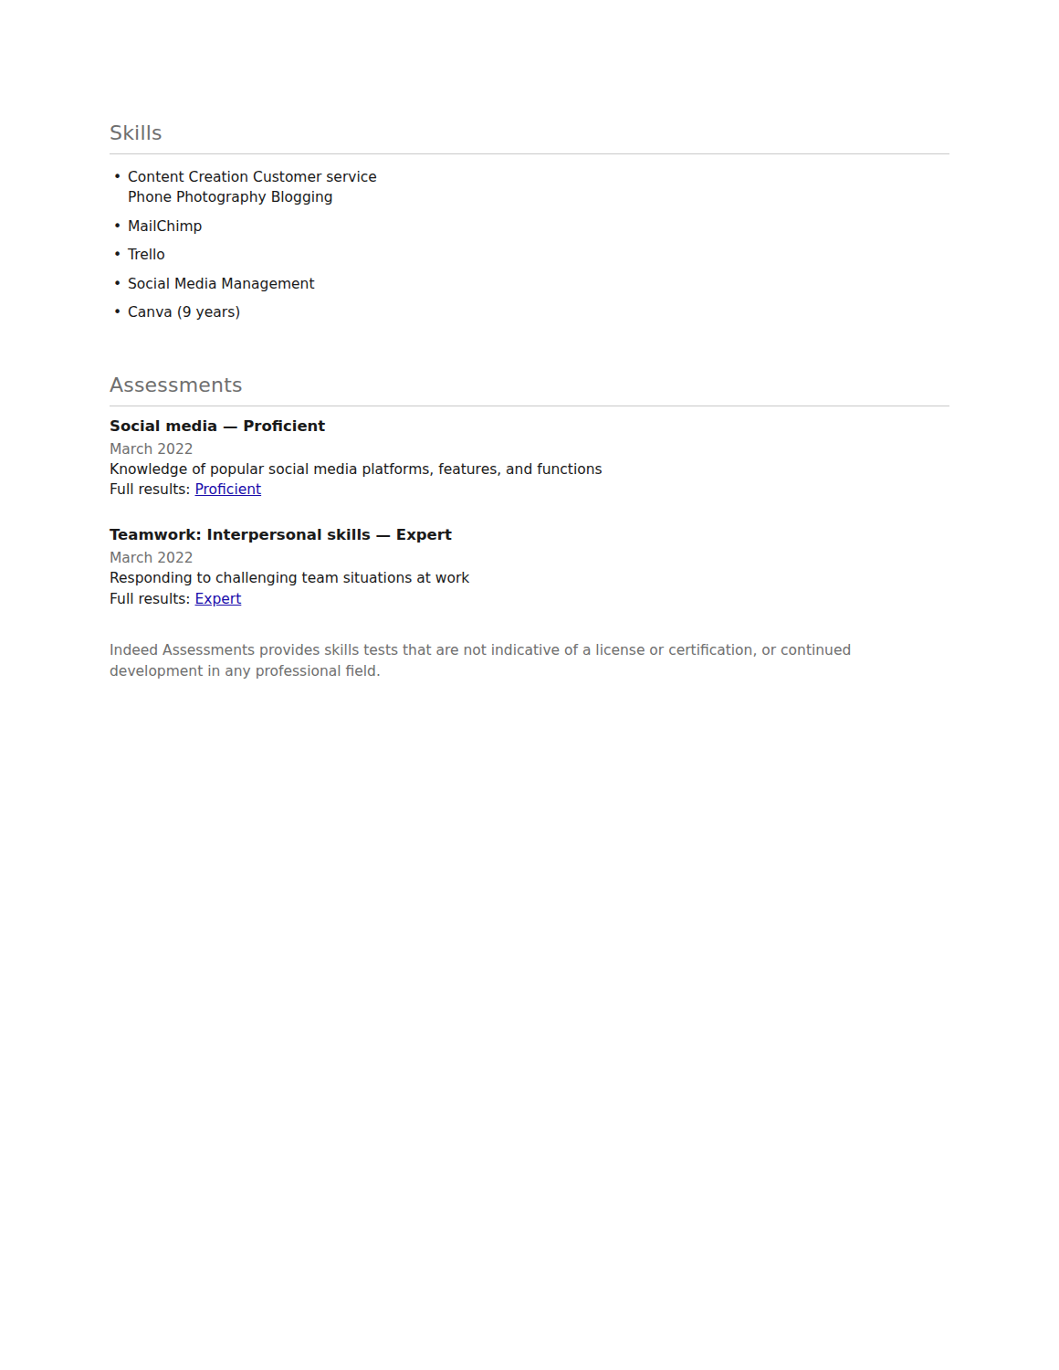Skills
Content Creation Customer service
Phone Photography Blogging
MailChimp
Trello
Social Media Management
Canva (9 years)
Assessments
Social media — Proficient
March 2022
Knowledge of popular social media platforms, features, and functions
Full results: Proficient
Teamwork: Interpersonal skills — Expert
March 2022
Responding to challenging team situations at work
Full results: Expert
Indeed Assessments provides skills tests that are not indicative of a license or certification, or continued development in any professional field.